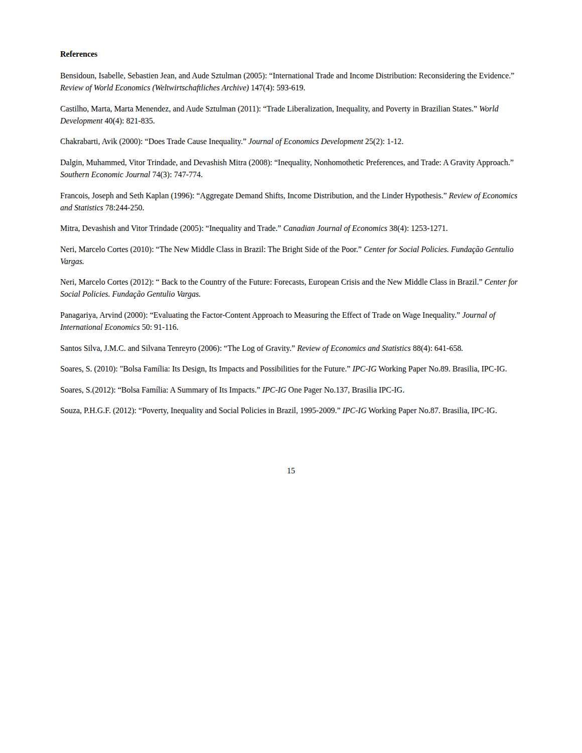References
Bensidoun, Isabelle, Sebastien Jean, and Aude Sztulman (2005): “International Trade and Income Distribution: Reconsidering the Evidence.” Review of World Economics (Weltwirtschaftliches Archive) 147(4): 593-619.
Castilho, Marta, Marta Menendez, and Aude Sztulman (2011): “Trade Liberalization, Inequality, and Poverty in Brazilian States.” World Development 40(4): 821-835.
Chakrabarti, Avik (2000): “Does Trade Cause Inequality.” Journal of Economics Development 25(2): 1-12.
Dalgin, Muhammed, Vitor Trindade, and Devashish Mitra (2008): “Inequality, Nonhomothetic Preferences, and Trade: A Gravity Approach.” Southern Economic Journal 74(3): 747-774.
Francois, Joseph and Seth Kaplan (1996): “Aggregate Demand Shifts, Income Distribution, and the Linder Hypothesis.” Review of Economics and Statistics 78:244-250.
Mitra, Devashish and Vitor Trindade (2005): “Inequality and Trade.” Canadian Journal of Economics 38(4): 1253-1271.
Neri, Marcelo Cortes (2010): “The New Middle Class in Brazil: The Bright Side of the Poor.” Center for Social Policies. Fundação Gentulio Vargas.
Neri, Marcelo Cortes (2012): “ Back to the Country of the Future: Forecasts, European Crisis and the New Middle Class in Brazil.” Center for Social Policies. Fundação Gentulio Vargas.
Panagariya, Arvind (2000): “Evaluating the Factor-Content Approach to Measuring the Effect of Trade on Wage Inequality.” Journal of International Economics 50: 91-116.
Santos Silva, J.M.C. and Silvana Tenreyro (2006): “The Log of Gravity.” Review of Economics and Statistics 88(4): 641-658.
Soares, S. (2010): "Bolsa Família: Its Design, Its Impacts and Possibilities for the Future.” IPC-IG Working Paper No.89. Brasilia, IPC-IG.
Soares, S.(2012): “Bolsa Família: A Summary of Its Impacts.” IPC-IG One Pager No.137, Brasilia IPC-IG.
Souza, P.H.G.F. (2012): “Poverty, Inequality and Social Policies in Brazil, 1995-2009.” IPC-IG Working Paper No.87. Brasilia, IPC-IG.
15